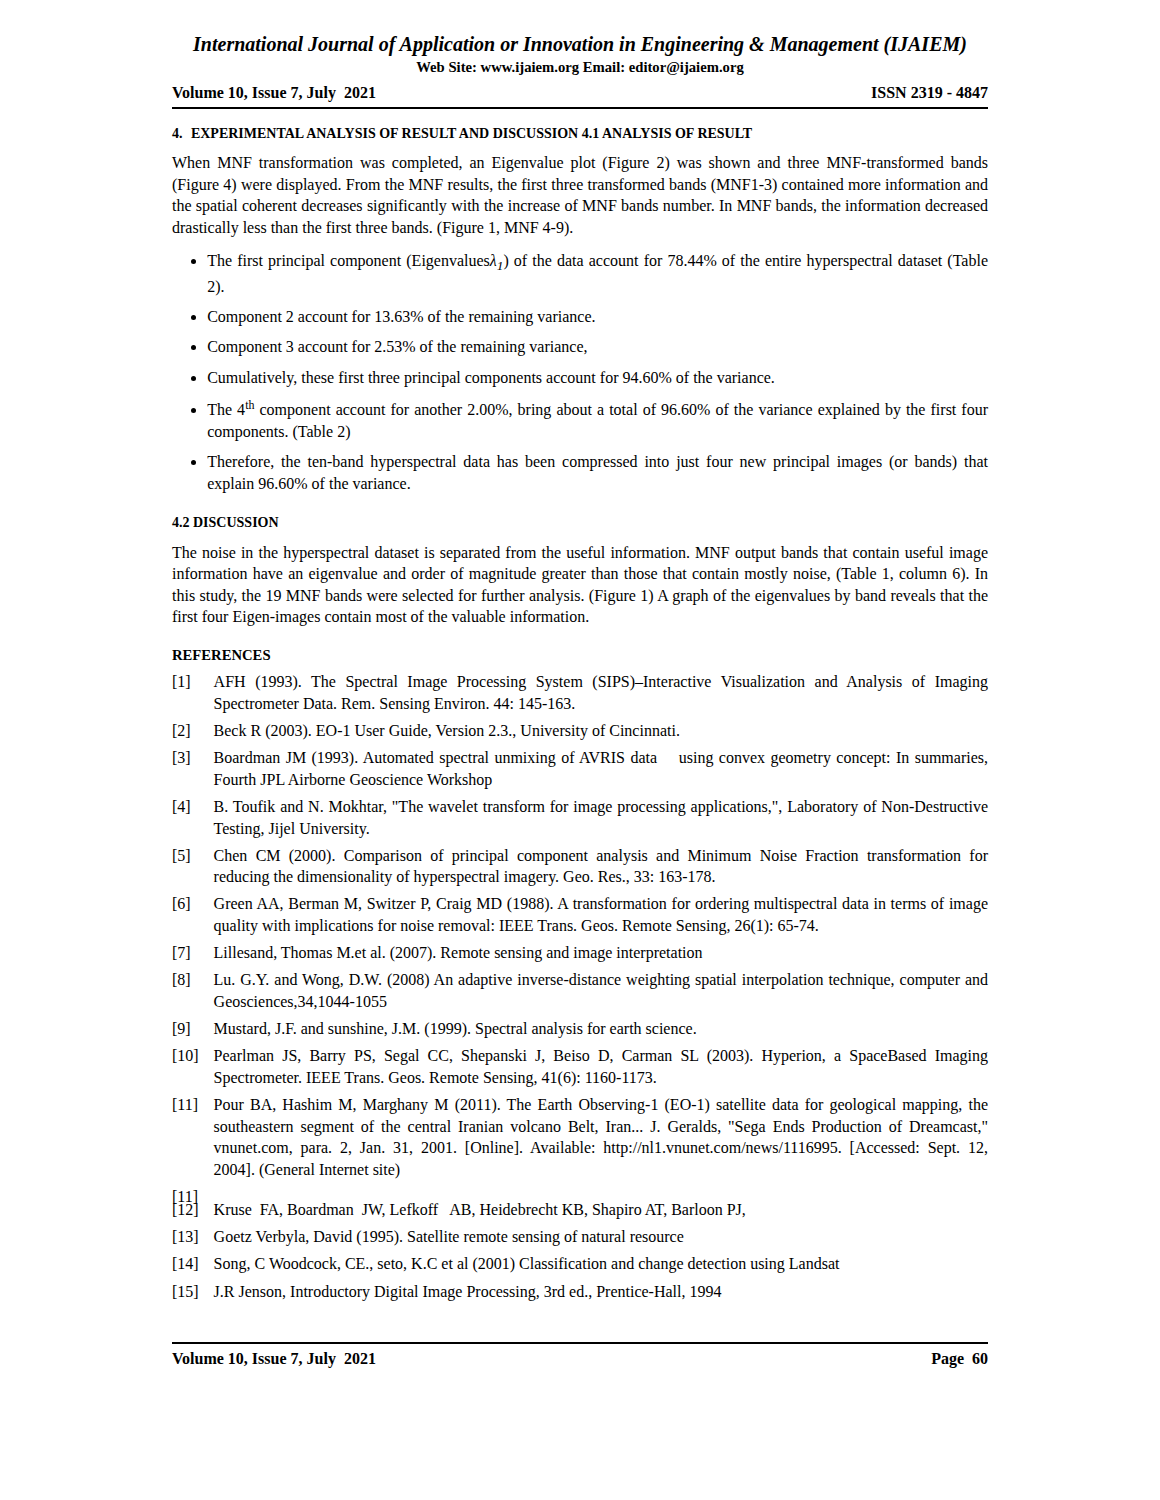International Journal of Application or Innovation in Engineering & Management (IJAIEM)
Web Site: www.ijaiem.org Email: editor@ijaiem.org
Volume 10, Issue 7, July 2021 ISSN 2319 - 4847
4. EXPERIMENTAL ANALYSIS OF RESULT AND DISCUSSION 4.1 ANALYSIS OF RESULT
When MNF transformation was completed, an Eigenvalue plot (Figure 2) was shown and three MNF-transformed bands (Figure 4) were displayed. From the MNF results, the first three transformed bands (MNF1-3) contained more information and the spatial coherent decreases significantly with the increase of MNF bands number. In MNF bands, the information decreased drastically less than the first three bands. (Figure 1, MNF 4-9).
The first principal component (Eigenvaluesλ1) of the data account for 78.44% of the entire hyperspectral dataset (Table 2).
Component 2 account for 13.63% of the remaining variance.
Component 3 account for 2.53% of the remaining variance,
Cumulatively, these first three principal components account for 94.60% of the variance.
The 4th component account for another 2.00%, bring about a total of 96.60% of the variance explained by the first four components. (Table 2)
Therefore, the ten-band hyperspectral data has been compressed into just four new principal images (or bands) that explain 96.60% of the variance.
4.2 DISCUSSION
The noise in the hyperspectral dataset is separated from the useful information. MNF output bands that contain useful image information have an eigenvalue and order of magnitude greater than those that contain mostly noise, (Table 1, column 6). In this study, the 19 MNF bands were selected for further analysis. (Figure 1) A graph of the eigenvalues by band reveals that the first four Eigen-images contain most of the valuable information.
REFERENCES
AFH (1993). The Spectral Image Processing System (SIPS)–Interactive Visualization and Analysis of Imaging Spectrometer Data. Rem. Sensing Environ. 44: 145-163.
Beck R (2003). EO-1 User Guide, Version 2.3., University of Cincinnati.
Boardman JM (1993). Automated spectral unmixing of AVRIS data using convex geometry concept: In summaries, Fourth JPL Airborne Geoscience Workshop
B. Toufik and N. Mokhtar, "The wavelet transform for image processing applications,", Laboratory of Non-Destructive Testing, Jijel University.
Chen CM (2000). Comparison of principal component analysis and Minimum Noise Fraction transformation for reducing the dimensionality of hyperspectral imagery. Geo. Res., 33: 163-178.
Green AA, Berman M, Switzer P, Craig MD (1988). A transformation for ordering multispectral data in terms of image quality with implications for noise removal: IEEE Trans. Geos. Remote Sensing, 26(1): 65-74.
Lillesand, Thomas M.et al. (2007). Remote sensing and image interpretation
Lu. G.Y. and Wong, D.W. (2008) An adaptive inverse-distance weighting spatial interpolation technique, computer and Geosciences,34,1044-1055
Mustard, J.F. and sunshine, J.M. (1999). Spectral analysis for earth science.
Pearlman JS, Barry PS, Segal CC, Shepanski J, Beiso D, Carman SL (2003). Hyperion, a SpaceBased Imaging Spectrometer. IEEE Trans. Geos. Remote Sensing, 41(6): 1160-1173.
Pour BA, Hashim M, Marghany M (2011). The Earth Observing-1 (EO-1) satellite data for geological mapping, the southeastern segment of the central Iranian volcano Belt, Iran... J. Geralds, "Sega Ends Production of Dreamcast," vnunet.com, para. 2, Jan. 31, 2001. [Online]. Available: http://nl1.vnunet.com/news/1116995. [Accessed: Sept. 12, 2004]. (General Internet site)
Kruse FA, Boardman JW, Lefkoff AB, Heidebrecht KB, Shapiro AT, Barloon PJ,
Goetz Verbyla, David (1995). Satellite remote sensing of natural resource
Song, C Woodcock, CE., seto, K.C et al (2001) Classification and change detection using Landsat
J.R Jenson, Introductory Digital Image Processing, 3rd ed., Prentice-Hall, 1994
Volume 10, Issue 7, July 2021 Page 60